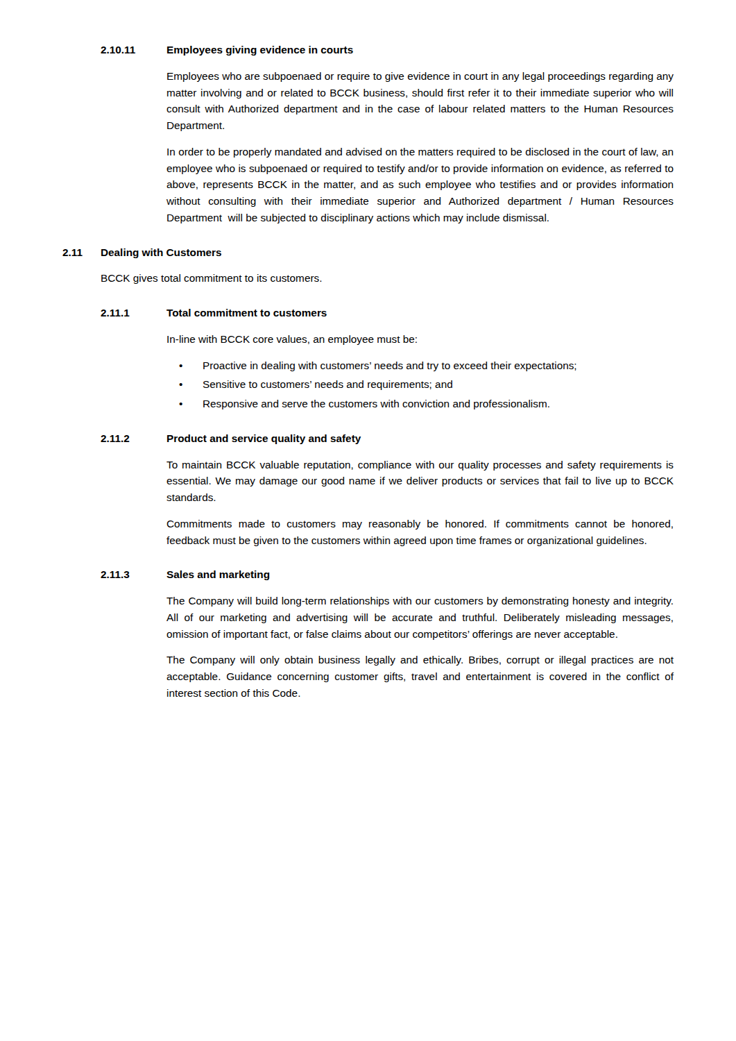2.10.11 Employees giving evidence in courts
Employees who are subpoenaed or require to give evidence in court in any legal proceedings regarding any matter involving and or related to BCCK business, should first refer it to their immediate superior who will consult with Authorized department and in the case of labour related matters to the Human Resources Department.
In order to be properly mandated and advised on the matters required to be disclosed in the court of law, an employee who is subpoenaed or required to testify and/or to provide information on evidence, as referred to above, represents BCCK in the matter, and as such employee who testifies and or provides information without consulting with their immediate superior and Authorized department / Human Resources Department will be subjected to disciplinary actions which may include dismissal.
2.11 Dealing with Customers
BCCK gives total commitment to its customers.
2.11.1 Total commitment to customers
In-line with BCCK core values, an employee must be:
Proactive in dealing with customers’ needs and try to exceed their expectations;
Sensitive to customers’ needs and requirements; and
Responsive and serve the customers with conviction and professionalism.
2.11.2 Product and service quality and safety
To maintain BCCK valuable reputation, compliance with our quality processes and safety requirements is essential. We may damage our good name if we deliver products or services that fail to live up to BCCK standards.
Commitments made to customers may reasonably be honored. If commitments cannot be honored, feedback must be given to the customers within agreed upon time frames or organizational guidelines.
2.11.3 Sales and marketing
The Company will build long-term relationships with our customers by demonstrating honesty and integrity. All of our marketing and advertising will be accurate and truthful. Deliberately misleading messages, omission of important fact, or false claims about our competitors’ offerings are never acceptable.
The Company will only obtain business legally and ethically. Bribes, corrupt or illegal practices are not acceptable. Guidance concerning customer gifts, travel and entertainment is covered in the conflict of interest section of this Code.